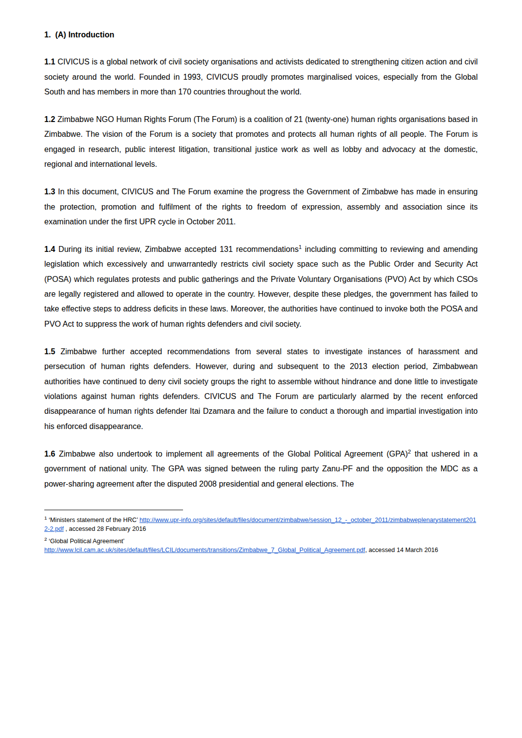1. (A) Introduction
1.1 CIVICUS is a global network of civil society organisations and activists dedicated to strengthening citizen action and civil society around the world. Founded in 1993, CIVICUS proudly promotes marginalised voices, especially from the Global South and has members in more than 170 countries throughout the world.
1.2 Zimbabwe NGO Human Rights Forum (The Forum) is a coalition of 21 (twenty-one) human rights organisations based in Zimbabwe. The vision of the Forum is a society that promotes and protects all human rights of all people. The Forum is engaged in research, public interest litigation, transitional justice work as well as lobby and advocacy at the domestic, regional and international levels.
1.3 In this document, CIVICUS and The Forum examine the progress the Government of Zimbabwe has made in ensuring the protection, promotion and fulfilment of the rights to freedom of expression, assembly and association since its examination under the first UPR cycle in October 2011.
1.4 During its initial review, Zimbabwe accepted 131 recommendations1 including committing to reviewing and amending legislation which excessively and unwarrantedly restricts civil society space such as the Public Order and Security Act (POSA) which regulates protests and public gatherings and the Private Voluntary Organisations (PVO) Act by which CSOs are legally registered and allowed to operate in the country. However, despite these pledges, the government has failed to take effective steps to address deficits in these laws. Moreover, the authorities have continued to invoke both the POSA and PVO Act to suppress the work of human rights defenders and civil society.
1.5 Zimbabwe further accepted recommendations from several states to investigate instances of harassment and persecution of human rights defenders. However, during and subsequent to the 2013 election period, Zimbabwean authorities have continued to deny civil society groups the right to assemble without hindrance and done little to investigate violations against human rights defenders. CIVICUS and The Forum are particularly alarmed by the recent enforced disappearance of human rights defender Itai Dzamara and the failure to conduct a thorough and impartial investigation into his enforced disappearance.
1.6 Zimbabwe also undertook to implement all agreements of the Global Political Agreement (GPA)2 that ushered in a government of national unity. The GPA was signed between the ruling party Zanu-PF and the opposition the MDC as a power-sharing agreement after the disputed 2008 presidential and general elections. The
1 ‘Ministers statement of the HRC’ http://www.upr-info.org/sites/default/files/document/zimbabwe/session_12_-_october_2011/zimbabweplenarystatement2012-2.pdf , accessed 28 February 2016
2 ‘Global Political Agreement’
http://www.lcil.cam.ac.uk/sites/default/files/LCIL/documents/transitions/Zimbabwe_7_Global_Political_Agreement.pdf, accessed 14 March 2016